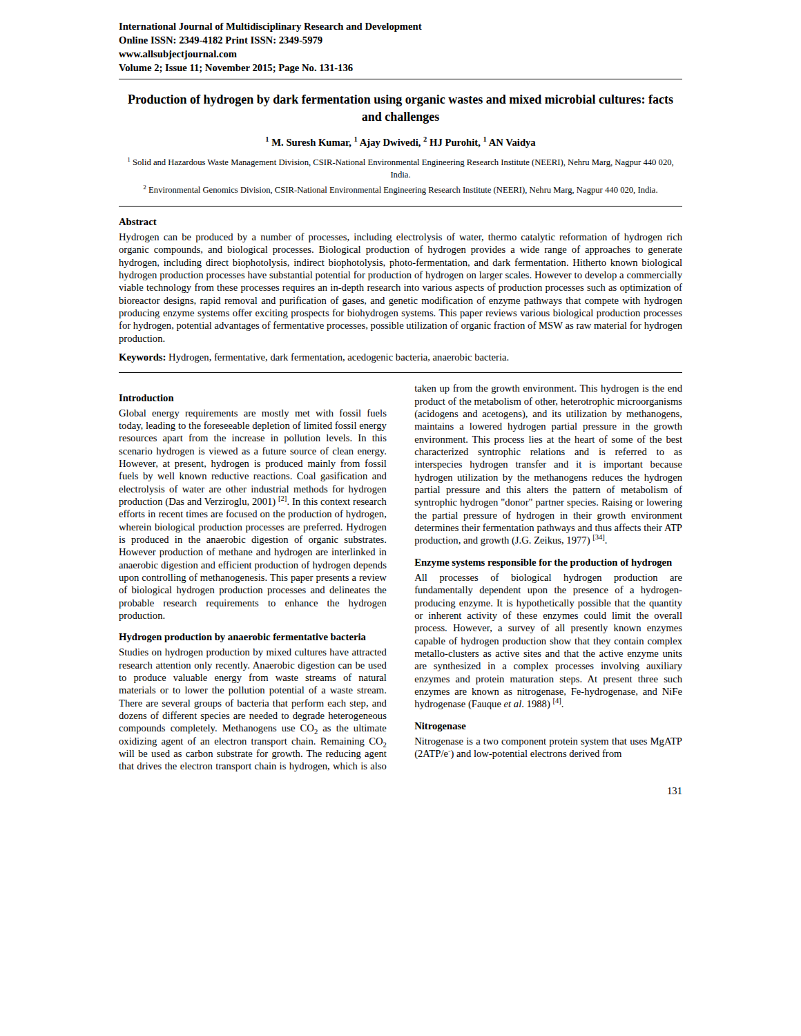International Journal of Multidisciplinary Research and Development
Online ISSN: 2349-4182 Print ISSN: 2349-5979
www.allsubjectjournal.com
Volume 2; Issue 11; November 2015; Page No. 131-136
Production of hydrogen by dark fermentation using organic wastes and mixed microbial cultures: facts and challenges
1 M. Suresh Kumar, 1 Ajay Dwivedi, 2 HJ Purohit, 1 AN Vaidya
1 Solid and Hazardous Waste Management Division, CSIR-National Environmental Engineering Research Institute (NEERI), Nehru Marg, Nagpur 440 020, India.
2 Environmental Genomics Division, CSIR-National Environmental Engineering Research Institute (NEERI), Nehru Marg, Nagpur 440 020, India.
Abstract
Hydrogen can be produced by a number of processes, including electrolysis of water, thermo catalytic reformation of hydrogen rich organic compounds, and biological processes. Biological production of hydrogen provides a wide range of approaches to generate hydrogen, including direct biophotolysis, indirect biophotolysis, photo-fermentation, and dark fermentation. Hitherto known biological hydrogen production processes have substantial potential for production of hydrogen on larger scales. However to develop a commercially viable technology from these processes requires an in-depth research into various aspects of production processes such as optimization of bioreactor designs, rapid removal and purification of gases, and genetic modification of enzyme pathways that compete with hydrogen producing enzyme systems offer exciting prospects for biohydrogen systems. This paper reviews various biological production processes for hydrogen, potential advantages of fermentative processes, possible utilization of organic fraction of MSW as raw material for hydrogen production.
Keywords: Hydrogen, fermentative, dark fermentation, acedogenic bacteria, anaerobic bacteria.
Introduction
Global energy requirements are mostly met with fossil fuels today, leading to the foreseeable depletion of limited fossil energy resources apart from the increase in pollution levels. In this scenario hydrogen is viewed as a future source of clean energy. However, at present, hydrogen is produced mainly from fossil fuels by well known reductive reactions. Coal gasification and electrolysis of water are other industrial methods for hydrogen production (Das and Verziroglu, 2001) [2]. In this context research efforts in recent times are focused on the production of hydrogen, wherein biological production processes are preferred. Hydrogen is produced in the anaerobic digestion of organic substrates. However production of methane and hydrogen are interlinked in anaerobic digestion and efficient production of hydrogen depends upon controlling of methanogenesis. This paper presents a review of biological hydrogen production processes and delineates the probable research requirements to enhance the hydrogen production.
Hydrogen production by anaerobic fermentative bacteria
Studies on hydrogen production by mixed cultures have attracted research attention only recently. Anaerobic digestion can be used to produce valuable energy from waste streams of natural materials or to lower the pollution potential of a waste stream. There are several groups of bacteria that perform each step, and dozens of different species are needed to degrade heterogeneous compounds completely. Methanogens use CO2 as the ultimate oxidizing agent of an electron transport chain. Remaining CO2 will be used as carbon substrate for growth. The reducing agent that drives the electron transport chain is hydrogen, which is also taken up from the growth environment. This hydrogen is the end product of the metabolism of other, heterotrophic microorganisms (acidogens and acetogens), and its utilization by methanogens, maintains a lowered hydrogen partial pressure in the growth environment. This process lies at the heart of some of the best characterized syntrophic relations and is referred to as interspecies hydrogen transfer and it is important because hydrogen utilization by the methanogens reduces the hydrogen partial pressure and this alters the pattern of metabolism of syntrophic hydrogen "donor" partner species. Raising or lowering the partial pressure of hydrogen in their growth environment determines their fermentation pathways and thus affects their ATP production, and growth (J.G. Zeikus, 1977) [34].
Enzyme systems responsible for the production of hydrogen
All processes of biological hydrogen production are fundamentally dependent upon the presence of a hydrogen-producing enzyme. It is hypothetically possible that the quantity or inherent activity of these enzymes could limit the overall process. However, a survey of all presently known enzymes capable of hydrogen production show that they contain complex metallo-clusters as active sites and that the active enzyme units are synthesized in a complex processes involving auxiliary enzymes and protein maturation steps. At present three such enzymes are known as nitrogenase, Fe-hydrogenase, and NiFe hydrogenase (Fauque et al. 1988) [4].
Nitrogenase
Nitrogenase is a two component protein system that uses MgATP (2ATP/e-) and low-potential electrons derived from
131